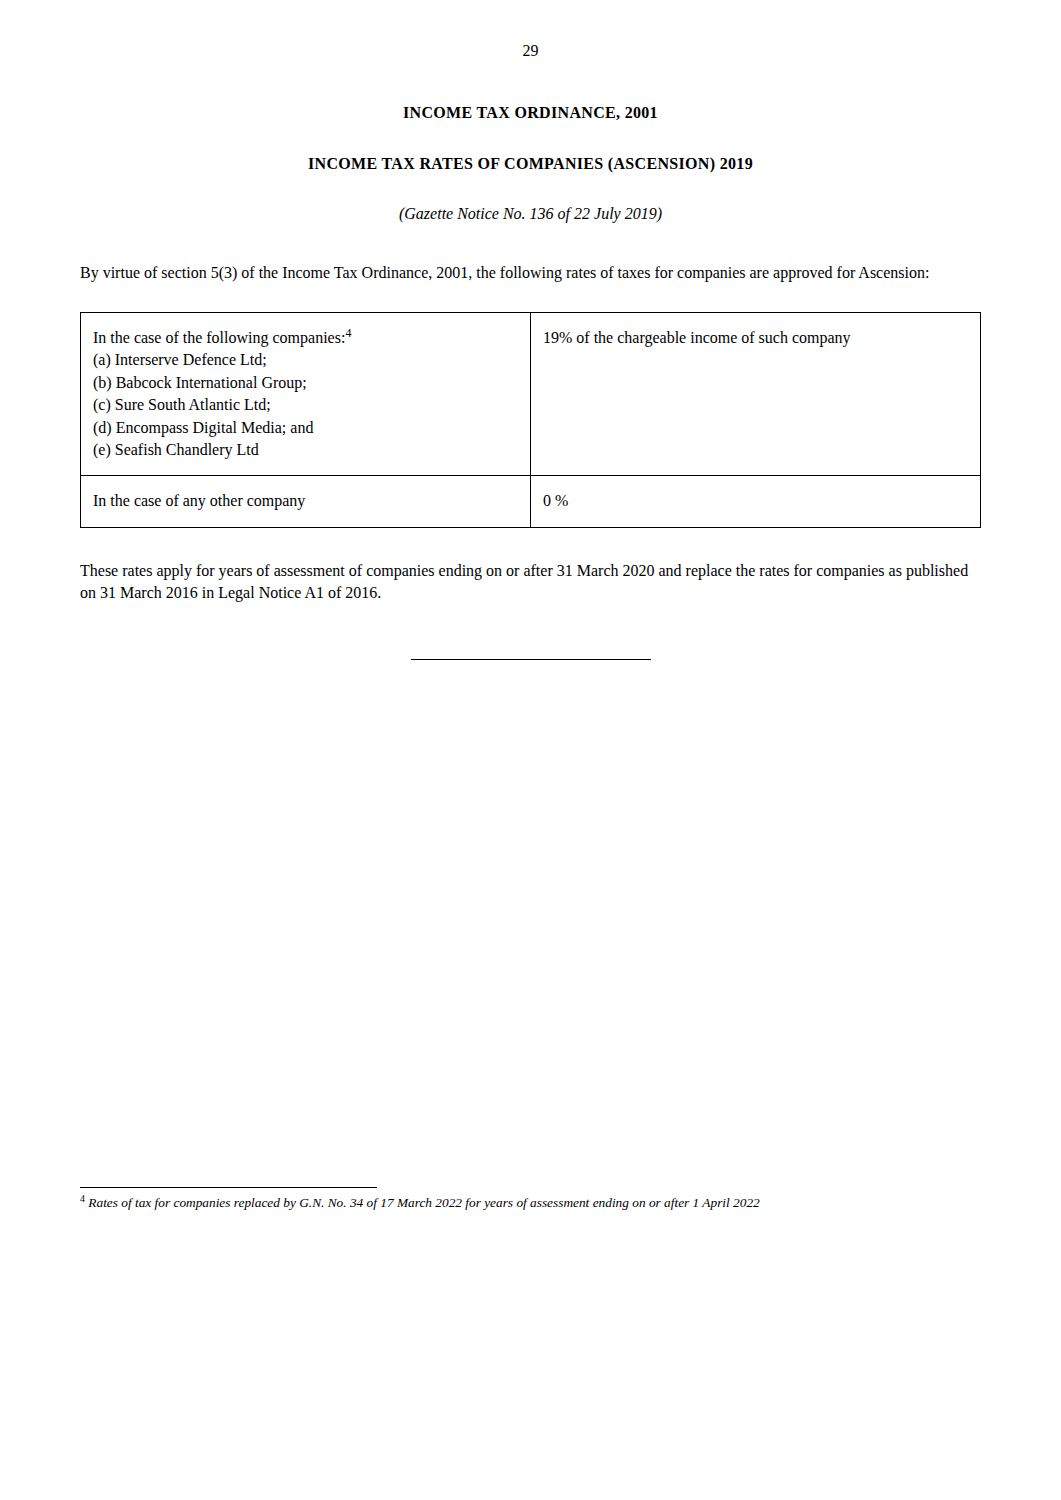29
INCOME TAX ORDINANCE, 2001
INCOME TAX RATES OF COMPANIES (ASCENSION) 2019
(Gazette Notice No. 136 of 22 July 2019)
By virtue of section 5(3) of the Income Tax Ordinance, 2001, the following rates of taxes for companies are approved for Ascension:
| In the case of the following companies: 4 (a) Interserve Defence Ltd; (b) Babcock International Group; (c) Sure South Atlantic Ltd; (d) Encompass Digital Media; and (e) Seafish Chandlery Ltd | 19% of the chargeable income of such company |
| In the case of any other company | 0 % |
These rates apply for years of assessment of companies ending on or after 31 March 2020 and replace the rates for companies as published on 31 March 2016 in Legal Notice A1 of 2016.
4 Rates of tax for companies replaced by G.N. No. 34 of 17 March 2022 for years of assessment ending on or after 1 April 2022